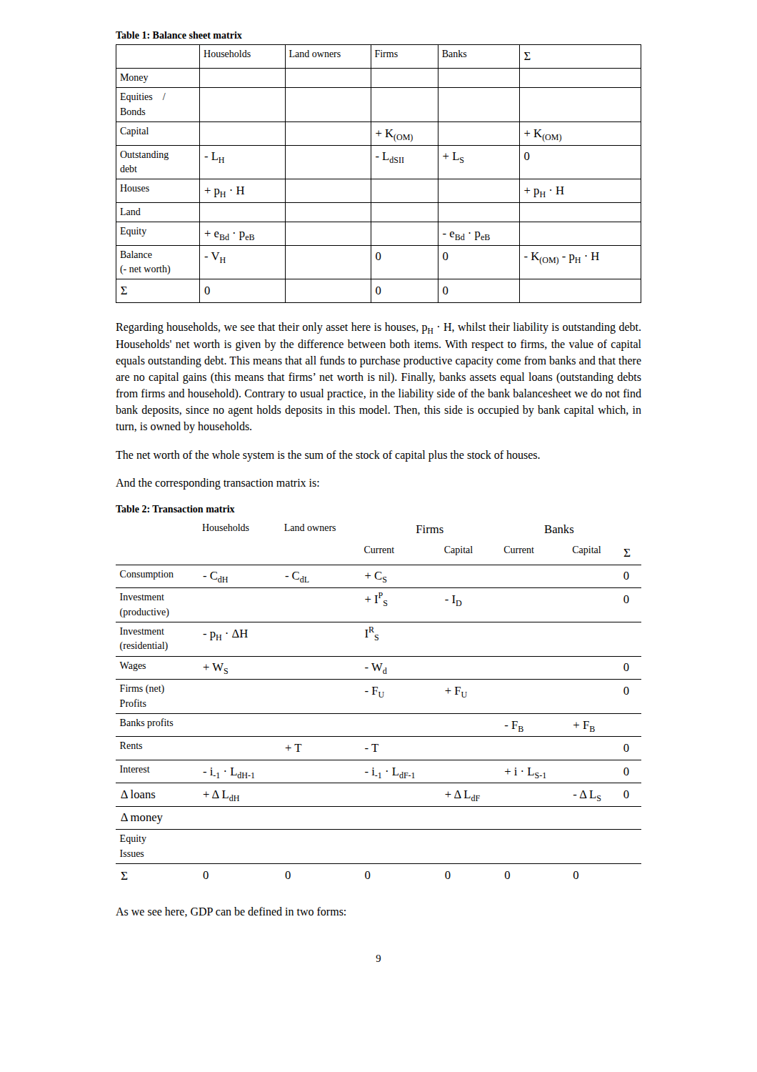Table 1: Balance sheet matrix
| | Households | Land owners | Firms | Banks | Σ |
| --- | --- | --- | --- | --- | --- |
| Money | | | | | |
| Equities / Bonds | | | | | |
| Capital | | | + K (OM) | | + K (OM) |
| Outstanding debt | - L H | | - L dSII | + L S | 0 |
| Houses | + p H · H | | | | + p H · H |
| Land | | | | | |
| Equity | + e Bd · p eB | | | - e Bd · p eB | |
| Balance (- net worth) | - V H | | 0 | 0 | - K (OM) - p H · H |
| Σ | 0 | | 0 | 0 | |
Regarding households, we see that their only asset here is houses, pH · H, whilst their liability is outstanding debt. Households' net worth is given by the difference between both items. With respect to firms, the value of capital equals outstanding debt. This means that all funds to purchase productive capacity come from banks and that there are no capital gains (this means that firms’ net worth is nil). Finally, banks assets equal loans (outstanding debts from firms and household). Contrary to usual practice, in the liability side of the bank balancesheet we do not find bank deposits, since no agent holds deposits in this model. Then, this side is occupied by bank capital which, in turn, is owned by households.
The net worth of the whole system is the sum of the stock of capital plus the stock of houses.
And the corresponding transaction matrix is:
Table 2: Transaction matrix
| | Households | Land owners | Firms | Banks | |
| --- | --- | --- | --- | --- | --- |
| | | | Current | Capital | Current | Capital | Σ |
| Consumption | - C dH | - C dL | + C S | | | | 0 |
| Investment (productive) | | | + I P S | - I D | | | 0 |
| Investment (residential) | - p H · ΔH | | I R S | | | | |
| Wages | + W S | | - W d | | | | 0 |
| Firms (net) Profits | | | - F U | + F U | | | 0 |
| Banks profits | | | | | - F B | + F B | |
| Rents | | + T | - T | | | | 0 |
| Interest | - i -1 · L dH-1 | | - i -1 · L dF-1 | | + i · L S-1 | | 0 |
| Δ loans | + Δ L dH | | | + Δ L dF | | - Δ L S | 0 |
| Δ money | | | | | | | |
| Equity Issues | | | | | | | |
| Σ | 0 | 0 | 0 | 0 | 0 | 0 | |
As we see here, GDP can be defined in two forms:
9